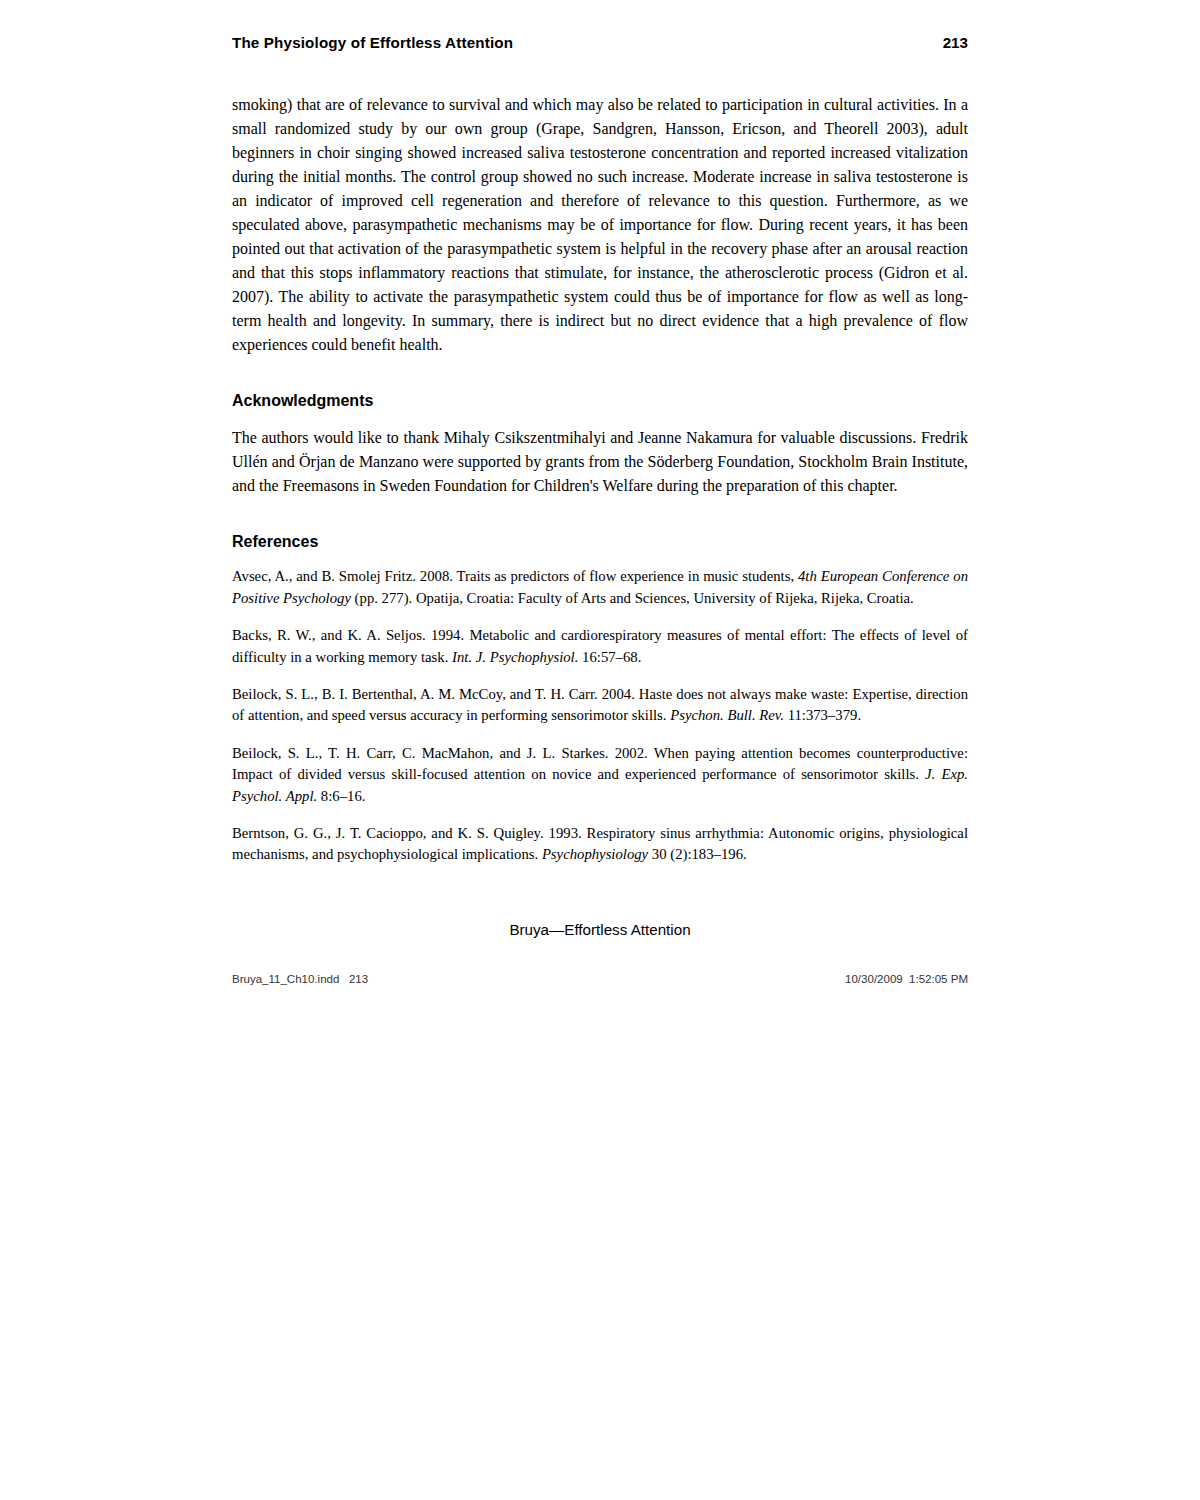The Physiology of Effortless Attention 213
smoking) that are of relevance to survival and which may also be related to participation in cultural activities. In a small randomized study by our own group (Grape, Sandgren, Hansson, Ericson, and Theorell 2003), adult beginners in choir singing showed increased saliva testosterone concentration and reported increased vitalization during the initial months. The control group showed no such increase. Moderate increase in saliva testosterone is an indicator of improved cell regeneration and therefore of relevance to this question. Furthermore, as we speculated above, parasympathetic mechanisms may be of importance for flow. During recent years, it has been pointed out that activation of the parasympathetic system is helpful in the recovery phase after an arousal reaction and that this stops inflammatory reactions that stimulate, for instance, the atherosclerotic process (Gidron et al. 2007). The ability to activate the parasympathetic system could thus be of importance for flow as well as long-term health and longevity. In summary, there is indirect but no direct evidence that a high prevalence of flow experiences could benefit health.
Acknowledgments
The authors would like to thank Mihaly Csikszentmihalyi and Jeanne Nakamura for valuable discussions. Fredrik Ullén and Örjan de Manzano were supported by grants from the Söderberg Foundation, Stockholm Brain Institute, and the Freemasons in Sweden Foundation for Children's Welfare during the preparation of this chapter.
References
Avsec, A., and B. Smolej Fritz. 2008. Traits as predictors of flow experience in music students, 4th European Conference on Positive Psychology (pp. 277). Opatija, Croatia: Faculty of Arts and Sciences, University of Rijeka, Rijeka, Croatia.
Backs, R. W., and K. A. Seljos. 1994. Metabolic and cardiorespiratory measures of mental effort: The effects of level of difficulty in a working memory task. Int. J. Psychophysiol. 16:57–68.
Beilock, S. L., B. I. Bertenthal, A. M. McCoy, and T. H. Carr. 2004. Haste does not always make waste: Expertise, direction of attention, and speed versus accuracy in performing sensorimotor skills. Psychon. Bull. Rev. 11:373–379.
Beilock, S. L., T. H. Carr, C. MacMahon, and J. L. Starkes. 2002. When paying attention becomes counterproductive: Impact of divided versus skill-focused attention on novice and experienced performance of sensorimotor skills. J. Exp. Psychol. Appl. 8:6–16.
Berntson, G. G., J. T. Cacioppo, and K. S. Quigley. 1993. Respiratory sinus arrhythmia: Autonomic origins, physiological mechanisms, and psychophysiological implications. Psychophysiology 30 (2):183–196.
Bruya—Effortless Attention
Bruya_11_Ch10.indd 213 10/30/2009 1:52:05 PM